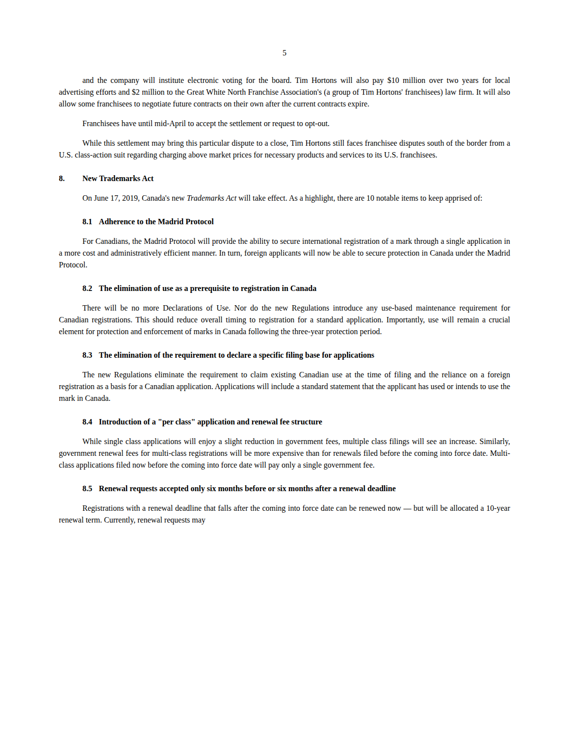5
and the company will institute electronic voting for the board. Tim Hortons will also pay $10 million over two years for local advertising efforts and $2 million to the Great White North Franchise Association's (a group of Tim Hortons' franchisees) law firm. It will also allow some franchisees to negotiate future contracts on their own after the current contracts expire.
Franchisees have until mid-April to accept the settlement or request to opt-out.
While this settlement may bring this particular dispute to a close, Tim Hortons still faces franchisee disputes south of the border from a U.S. class-action suit regarding charging above market prices for necessary products and services to its U.S. franchisees.
8. New Trademarks Act
On June 17, 2019, Canada's new Trademarks Act will take effect. As a highlight, there are 10 notable items to keep apprised of:
8.1 Adherence to the Madrid Protocol
For Canadians, the Madrid Protocol will provide the ability to secure international registration of a mark through a single application in a more cost and administratively efficient manner. In turn, foreign applicants will now be able to secure protection in Canada under the Madrid Protocol.
8.2 The elimination of use as a prerequisite to registration in Canada
There will be no more Declarations of Use. Nor do the new Regulations introduce any use-based maintenance requirement for Canadian registrations. This should reduce overall timing to registration for a standard application. Importantly, use will remain a crucial element for protection and enforcement of marks in Canada following the three-year protection period.
8.3 The elimination of the requirement to declare a specific filing base for applications
The new Regulations eliminate the requirement to claim existing Canadian use at the time of filing and the reliance on a foreign registration as a basis for a Canadian application. Applications will include a standard statement that the applicant has used or intends to use the mark in Canada.
8.4 Introduction of a "per class" application and renewal fee structure
While single class applications will enjoy a slight reduction in government fees, multiple class filings will see an increase. Similarly, government renewal fees for multi-class registrations will be more expensive than for renewals filed before the coming into force date. Multi-class applications filed now before the coming into force date will pay only a single government fee.
8.5 Renewal requests accepted only six months before or six months after a renewal deadline
Registrations with a renewal deadline that falls after the coming into force date can be renewed now — but will be allocated a 10-year renewal term. Currently, renewal requests may